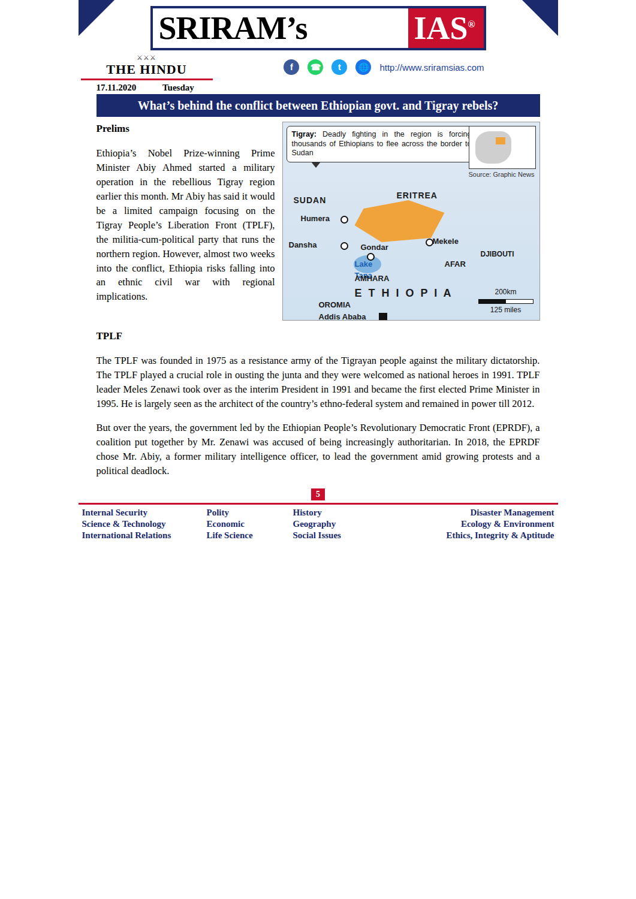SRIRAM’s
IAS®
⚔⚔⚔
THE HINDU
f ☎ t 🌐 http://www.sriramsias.com
17.11.2020 Tuesday
What’s behind the conflict between Ethiopian govt. and Tigray rebels?
Tigray: Deadly fighting in the region is forcing thousands of Ethiopians to flee across the border to Sudan
Source: Graphic News
SUDAN
ERITREA
Humera
Dansha
Gondar
Mekele
Lake
Tana
AFAR
AMHARA
E T H I O P I A
DJIBOUTI
OROMIA
Addis Ababa
200km
125 miles
Prelims
Ethiopia’s Nobel Prize-winning Prime Minister Abiy Ahmed started a military operation in the rebellious Tigray region earlier this month. Mr Abiy has said it would be a limited campaign focusing on the Tigray People’s Liberation Front (TPLF), the militia-cum-political party that runs the northern region. However, almost two weeks into the conflict, Ethiopia risks falling into an ethnic civil war with regional implications.
TPLF
The TPLF was founded in 1975 as a resistance army of the Tigrayan people against the military dictatorship. The TPLF played a crucial role in ousting the junta and they were welcomed as national heroes in 1991. TPLF leader Meles Zenawi took over as the interim President in 1991 and became the first elected Prime Minister in 1995. He is largely seen as the architect of the country’s ethno-federal system and remained in power till 2012.
But over the years, the government led by the Ethiopian People’s Revolutionary Democratic Front (EPRDF), a coalition put together by Mr. Zenawi was accused of being increasingly authoritarian. In 2018, the EPRDF chose Mr. Abiy, a former military intelligence officer, to lead the government amid growing protests and a political deadlock.
5
| Internal Security | Polity | History | Disaster Management |
| Science & Technology | Economic | Geography | Ecology & Environment |
| International Relations | Life Science | Social Issues | Ethics, Integrity & Aptitude |